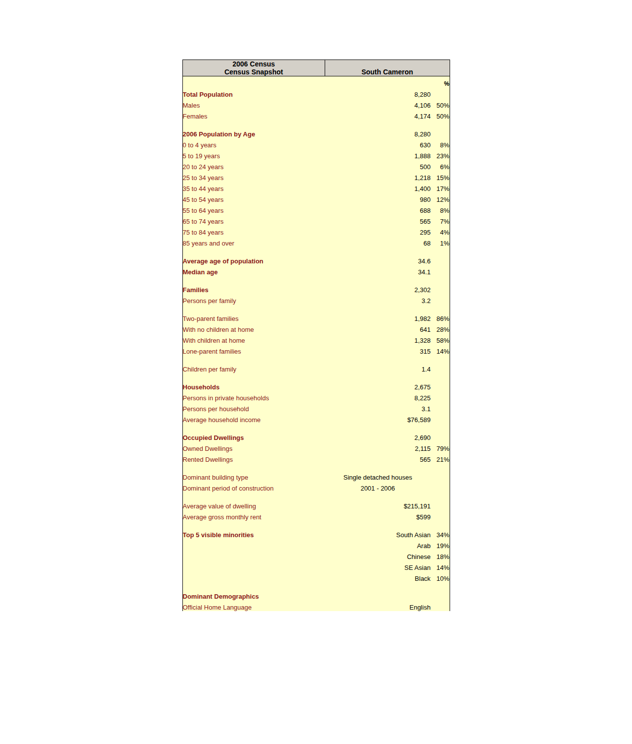| 2006 Census Census Snapshot | South Cameron |
| | | % |
| Total Population | 8,280 | |
| Males | 4,106 | 50% |
| Females | 4,174 | 50% |
| 2006 Population by Age | 8,280 | |
| 0 to 4 years | 630 | 8% |
| 5 to 19 years | 1,888 | 23% |
| 20 to 24 years | 500 | 6% |
| 25 to 34 years | 1,218 | 15% |
| 35 to 44 years | 1,400 | 17% |
| 45 to 54 years | 980 | 12% |
| 55 to 64 years | 688 | 8% |
| 65 to 74 years | 565 | 7% |
| 75 to 84 years | 295 | 4% |
| 85 years and over | 68 | 1% |
| Average age of population | 34.6 | |
| Median age | 34.1 | |
| Families | 2,302 | |
| Persons per family | 3.2 | |
| Two-parent families | 1,982 | 86% |
| With no children at home | 641 | 28% |
| With children at home | 1,328 | 58% |
| Lone-parent families | 315 | 14% |
| Children per family | 1.4 | |
| Households | 2,675 | |
| Persons in private households | 8,225 | |
| Persons per household | 3.1 | |
| Average household income | $76,589 | |
| Occupied Dwellings | 2,690 | |
| Owned Dwellings | 2,115 | 79% |
| Rented Dwellings | 565 | 21% |
| Dominant building type | Single detached houses | |
| Dominant period of construction | 2001 - 2006 | |
| Average value of dwelling | $215,191 | |
| Average gross monthly rent | $599 | |
| Top 5 visible minorities | South Asian | 34% |
| | Arab | 19% |
| | Chinese | 18% |
| | SE Asian | 14% |
| | Black | 10% |
| Dominant Demographics | | |
| Official Home Language | English | |